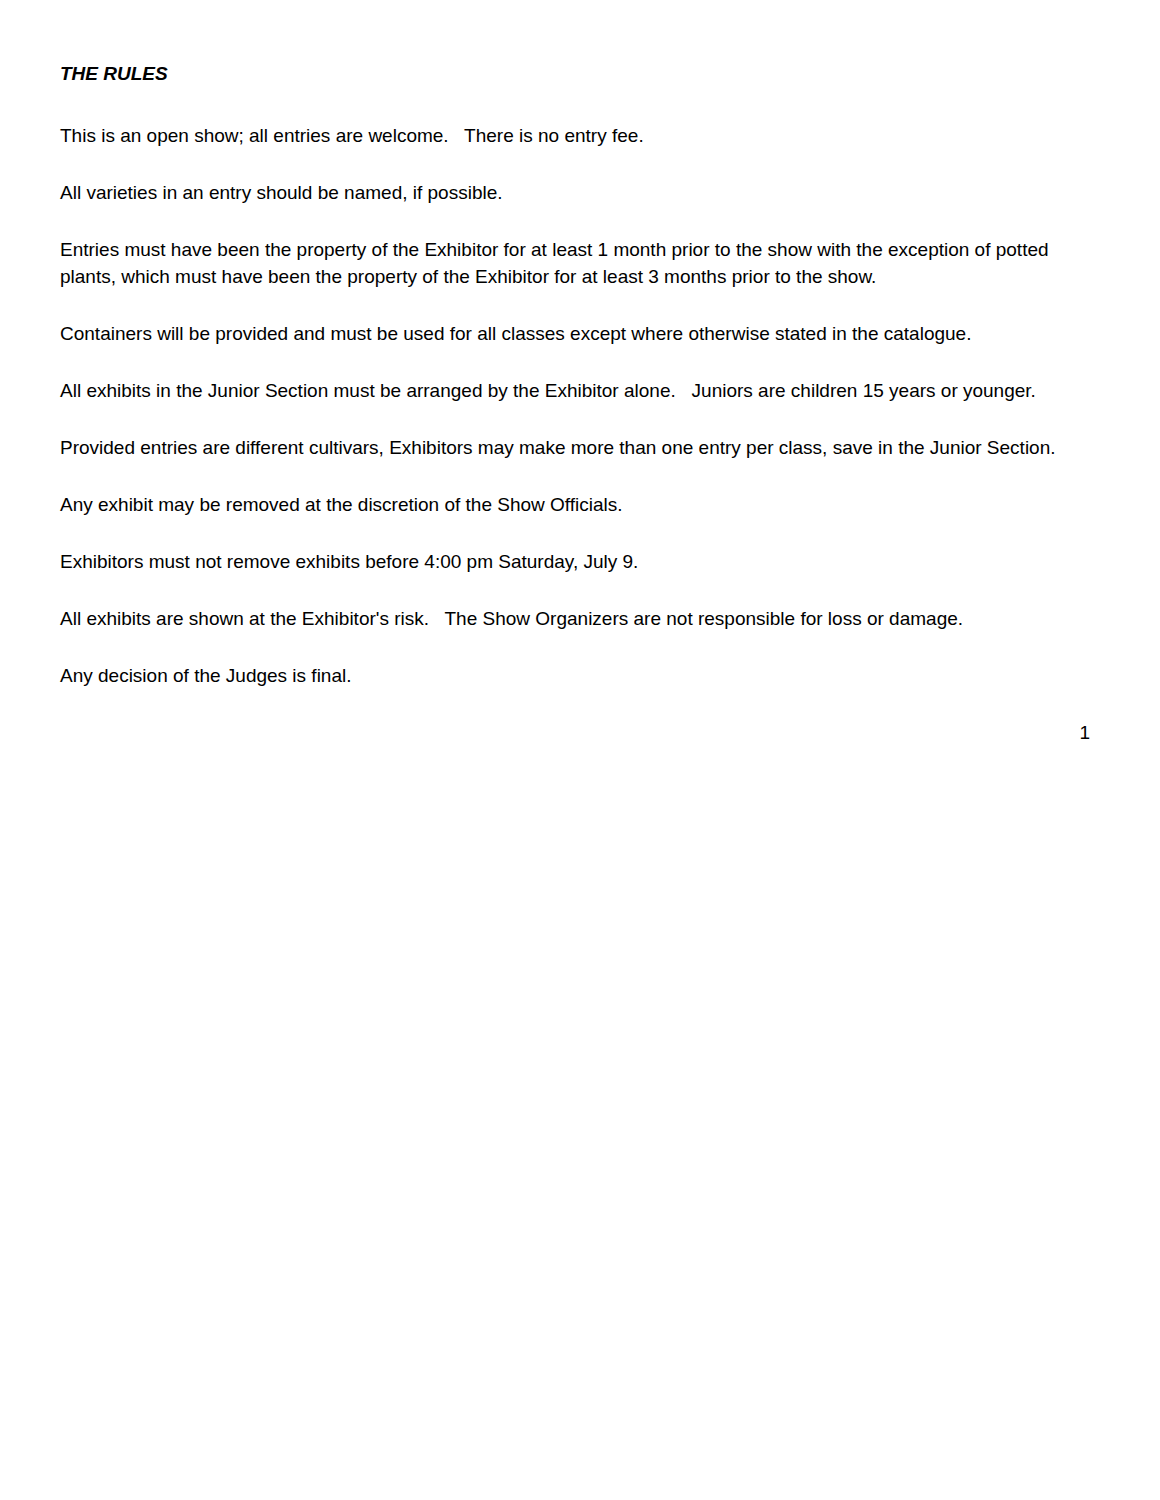THE RULES
This is an open show; all entries are welcome. There is no entry fee.
All varieties in an entry should be named, if possible.
Entries must have been the property of the Exhibitor for at least 1 month prior to the show with the exception of potted plants, which must have been the property of the Exhibitor for at least 3 months prior to the show.
Containers will be provided and must be used for all classes except where otherwise stated in the catalogue.
All exhibits in the Junior Section must be arranged by the Exhibitor alone. Juniors are children 15 years or younger.
Provided entries are different cultivars, Exhibitors may make more than one entry per class, save in the Junior Section.
Any exhibit may be removed at the discretion of the Show Officials.
Exhibitors must not remove exhibits before 4:00 pm Saturday, July 9.
All exhibits are shown at the Exhibitor's risk. The Show Organizers are not responsible for loss or damage.
Any decision of the Judges is final.
1